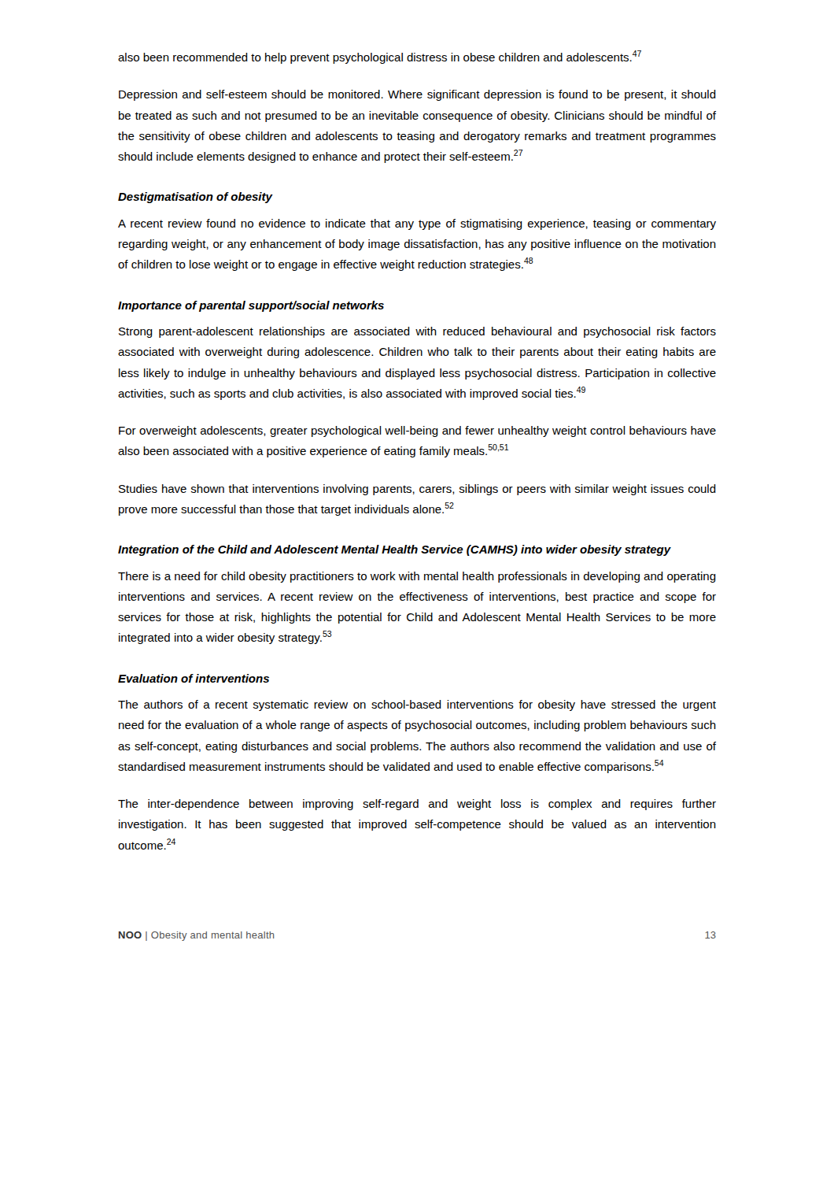also been recommended to help prevent psychological distress in obese children and adolescents.47
Depression and self-esteem should be monitored. Where significant depression is found to be present, it should be treated as such and not presumed to be an inevitable consequence of obesity. Clinicians should be mindful of the sensitivity of obese children and adolescents to teasing and derogatory remarks and treatment programmes should include elements designed to enhance and protect their self-esteem.27
Destigmatisation of obesity
A recent review found no evidence to indicate that any type of stigmatising experience, teasing or commentary regarding weight, or any enhancement of body image dissatisfaction, has any positive influence on the motivation of children to lose weight or to engage in effective weight reduction strategies.48
Importance of parental support/social networks
Strong parent-adolescent relationships are associated with reduced behavioural and psychosocial risk factors associated with overweight during adolescence. Children who talk to their parents about their eating habits are less likely to indulge in unhealthy behaviours and displayed less psychosocial distress. Participation in collective activities, such as sports and club activities, is also associated with improved social ties.49
For overweight adolescents, greater psychological well-being and fewer unhealthy weight control behaviours have also been associated with a positive experience of eating family meals.50,51
Studies have shown that interventions involving parents, carers, siblings or peers with similar weight issues could prove more successful than those that target individuals alone.52
Integration of the Child and Adolescent Mental Health Service (CAMHS) into wider obesity strategy
There is a need for child obesity practitioners to work with mental health professionals in developing and operating interventions and services. A recent review on the effectiveness of interventions, best practice and scope for services for those at risk, highlights the potential for Child and Adolescent Mental Health Services to be more integrated into a wider obesity strategy.53
Evaluation of interventions
The authors of a recent systematic review on school-based interventions for obesity have stressed the urgent need for the evaluation of a whole range of aspects of psychosocial outcomes, including problem behaviours such as self-concept, eating disturbances and social problems. The authors also recommend the validation and use of standardised measurement instruments should be validated and used to enable effective comparisons.54
The inter-dependence between improving self-regard and weight loss is complex and requires further investigation. It has been suggested that improved self-competence should be valued as an intervention outcome.24
NOO | Obesity and mental health 13